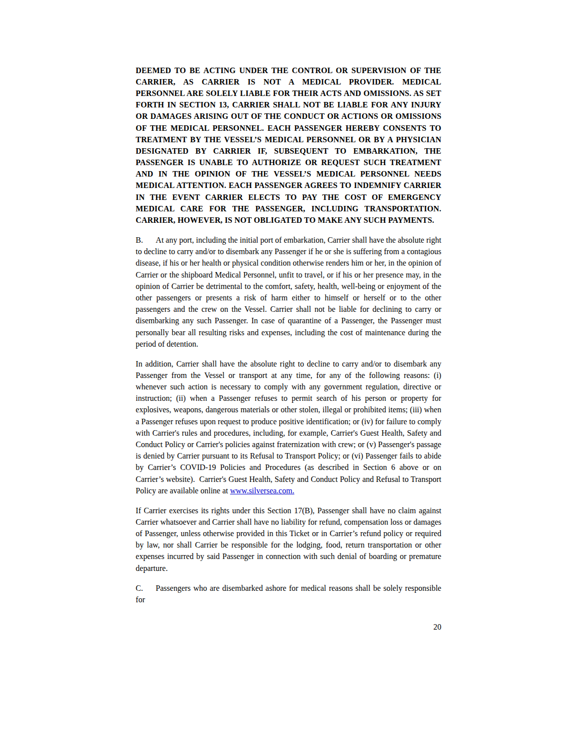Deemed to be acting under the control or supervision of the Carrier, as Carrier is not a medical provider. Medical personnel are solely liable for their acts and omissions. As set forth in Section 13, Carrier shall not be liable for any injury or damages arising out of the conduct or actions or omissions of the medical personnel. Each Passenger hereby consents to treatment by the Vessel’s medical personnel or by a physician designated by Carrier if, subsequent to embarkation, the Passenger is unable to authorize or request such treatment and in the opinion of the Vessel’s medical personnel needs medical attention. Each Passenger agrees to indemnify Carrier in the event Carrier elects to pay the cost of emergency medical care for the Passenger, including transportation. Carrier, however, is not obligated to make any such payments.
B. At any port, including the initial port of embarkation, Carrier shall have the absolute right to decline to carry and/or to disembark any Passenger if he or she is suffering from a contagious disease, if his or her health or physical condition otherwise renders him or her, in the opinion of Carrier or the shipboard Medical Personnel, unfit to travel, or if his or her presence may, in the opinion of Carrier be detrimental to the comfort, safety, health, well-being or enjoyment of the other passengers or presents a risk of harm either to himself or herself or to the other passengers and the crew on the Vessel. Carrier shall not be liable for declining to carry or disembarking any such Passenger. In case of quarantine of a Passenger, the Passenger must personally bear all resulting risks and expenses, including the cost of maintenance during the period of detention.
In addition, Carrier shall have the absolute right to decline to carry and/or to disembark any Passenger from the Vessel or transport at any time, for any of the following reasons: (i) whenever such action is necessary to comply with any government regulation, directive or instruction; (ii) when a Passenger refuses to permit search of his person or property for explosives, weapons, dangerous materials or other stolen, illegal or prohibited items; (iii) when a Passenger refuses upon request to produce positive identification; or (iv) for failure to comply with Carrier's rules and procedures, including, for example, Carrier's Guest Health, Safety and Conduct Policy or Carrier's policies against fraternization with crew; or (v) Passenger's passage is denied by Carrier pursuant to its Refusal to Transport Policy; or (vi) Passenger fails to abide by Carrier’s COVID-19 Policies and Procedures (as described in Section 6 above or on Carrier’s website). Carrier's Guest Health, Safety and Conduct Policy and Refusal to Transport Policy are available online at www.silversea.com.
If Carrier exercises its rights under this Section 17(B), Passenger shall have no claim against Carrier whatsoever and Carrier shall have no liability for refund, compensation loss or damages of Passenger, unless otherwise provided in this Ticket or in Carrier’s refund policy or required by law, nor shall Carrier be responsible for the lodging, food, return transportation or other expenses incurred by said Passenger in connection with such denial of boarding or premature departure.
C. Passengers who are disembarked ashore for medical reasons shall be solely responsible for
20